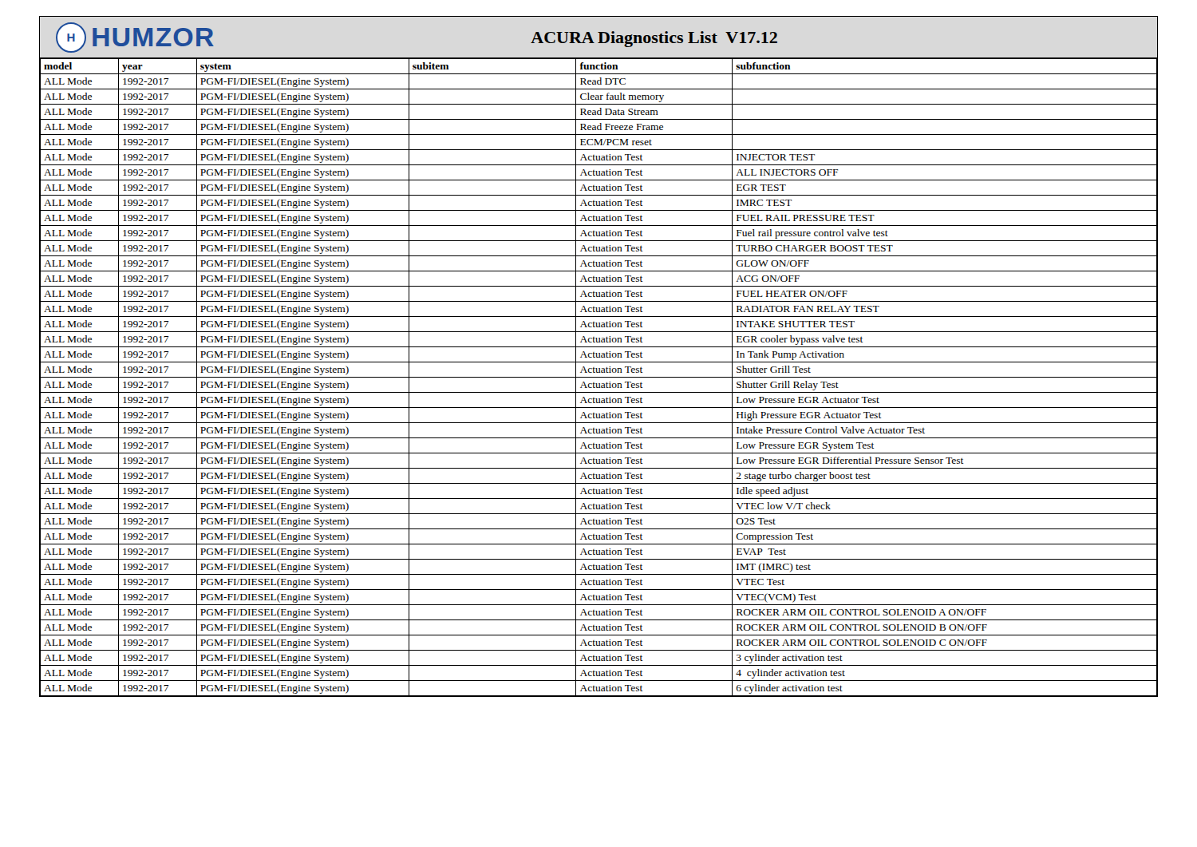H
HUMZOR
ACURA Diagnostics List V17.12
| model | year | system | subitem | function | subfunction |
| --- | --- | --- | --- | --- | --- |
| ALL Mode | 1992-2017 | PGM-FI/DIESEL(Engine System) | | Read DTC | |
| ALL Mode | 1992-2017 | PGM-FI/DIESEL(Engine System) | | Clear fault memory | |
| ALL Mode | 1992-2017 | PGM-FI/DIESEL(Engine System) | | Read Data Stream | |
| ALL Mode | 1992-2017 | PGM-FI/DIESEL(Engine System) | | Read Freeze Frame | |
| ALL Mode | 1992-2017 | PGM-FI/DIESEL(Engine System) | | ECM/PCM reset | |
| ALL Mode | 1992-2017 | PGM-FI/DIESEL(Engine System) | | Actuation Test | INJECTOR TEST |
| ALL Mode | 1992-2017 | PGM-FI/DIESEL(Engine System) | | Actuation Test | ALL INJECTORS OFF |
| ALL Mode | 1992-2017 | PGM-FI/DIESEL(Engine System) | | Actuation Test | EGR TEST |
| ALL Mode | 1992-2017 | PGM-FI/DIESEL(Engine System) | | Actuation Test | IMRC TEST |
| ALL Mode | 1992-2017 | PGM-FI/DIESEL(Engine System) | | Actuation Test | FUEL RAIL PRESSURE TEST |
| ALL Mode | 1992-2017 | PGM-FI/DIESEL(Engine System) | | Actuation Test | Fuel rail pressure control valve test |
| ALL Mode | 1992-2017 | PGM-FI/DIESEL(Engine System) | | Actuation Test | TURBO CHARGER BOOST TEST |
| ALL Mode | 1992-2017 | PGM-FI/DIESEL(Engine System) | | Actuation Test | GLOW ON/OFF |
| ALL Mode | 1992-2017 | PGM-FI/DIESEL(Engine System) | | Actuation Test | ACG ON/OFF |
| ALL Mode | 1992-2017 | PGM-FI/DIESEL(Engine System) | | Actuation Test | FUEL HEATER ON/OFF |
| ALL Mode | 1992-2017 | PGM-FI/DIESEL(Engine System) | | Actuation Test | RADIATOR FAN RELAY TEST |
| ALL Mode | 1992-2017 | PGM-FI/DIESEL(Engine System) | | Actuation Test | INTAKE SHUTTER TEST |
| ALL Mode | 1992-2017 | PGM-FI/DIESEL(Engine System) | | Actuation Test | EGR cooler bypass valve test |
| ALL Mode | 1992-2017 | PGM-FI/DIESEL(Engine System) | | Actuation Test | In Tank Pump Activation |
| ALL Mode | 1992-2017 | PGM-FI/DIESEL(Engine System) | | Actuation Test | Shutter Grill Test |
| ALL Mode | 1992-2017 | PGM-FI/DIESEL(Engine System) | | Actuation Test | Shutter Grill Relay Test |
| ALL Mode | 1992-2017 | PGM-FI/DIESEL(Engine System) | | Actuation Test | Low Pressure EGR Actuator Test |
| ALL Mode | 1992-2017 | PGM-FI/DIESEL(Engine System) | | Actuation Test | High Pressure EGR Actuator Test |
| ALL Mode | 1992-2017 | PGM-FI/DIESEL(Engine System) | | Actuation Test | Intake Pressure Control Valve Actuator Test |
| ALL Mode | 1992-2017 | PGM-FI/DIESEL(Engine System) | | Actuation Test | Low Pressure EGR System Test |
| ALL Mode | 1992-2017 | PGM-FI/DIESEL(Engine System) | | Actuation Test | Low Pressure EGR Differential Pressure Sensor Test |
| ALL Mode | 1992-2017 | PGM-FI/DIESEL(Engine System) | | Actuation Test | 2 stage turbo charger boost test |
| ALL Mode | 1992-2017 | PGM-FI/DIESEL(Engine System) | | Actuation Test | Idle speed adjust |
| ALL Mode | 1992-2017 | PGM-FI/DIESEL(Engine System) | | Actuation Test | VTEC low V/T check |
| ALL Mode | 1992-2017 | PGM-FI/DIESEL(Engine System) | | Actuation Test | O2S Test |
| ALL Mode | 1992-2017 | PGM-FI/DIESEL(Engine System) | | Actuation Test | Compression Test |
| ALL Mode | 1992-2017 | PGM-FI/DIESEL(Engine System) | | Actuation Test | EVAP Test |
| ALL Mode | 1992-2017 | PGM-FI/DIESEL(Engine System) | | Actuation Test | IMT (IMRC) test |
| ALL Mode | 1992-2017 | PGM-FI/DIESEL(Engine System) | | Actuation Test | VTEC Test |
| ALL Mode | 1992-2017 | PGM-FI/DIESEL(Engine System) | | Actuation Test | VTEC(VCM) Test |
| ALL Mode | 1992-2017 | PGM-FI/DIESEL(Engine System) | | Actuation Test | ROCKER ARM OIL CONTROL SOLENOID A ON/OFF |
| ALL Mode | 1992-2017 | PGM-FI/DIESEL(Engine System) | | Actuation Test | ROCKER ARM OIL CONTROL SOLENOID B ON/OFF |
| ALL Mode | 1992-2017 | PGM-FI/DIESEL(Engine System) | | Actuation Test | ROCKER ARM OIL CONTROL SOLENOID C ON/OFF |
| ALL Mode | 1992-2017 | PGM-FI/DIESEL(Engine System) | | Actuation Test | 3 cylinder activation test |
| ALL Mode | 1992-2017 | PGM-FI/DIESEL(Engine System) | | Actuation Test | 4 cylinder activation test |
| ALL Mode | 1992-2017 | PGM-FI/DIESEL(Engine System) | | Actuation Test | 6 cylinder activation test |